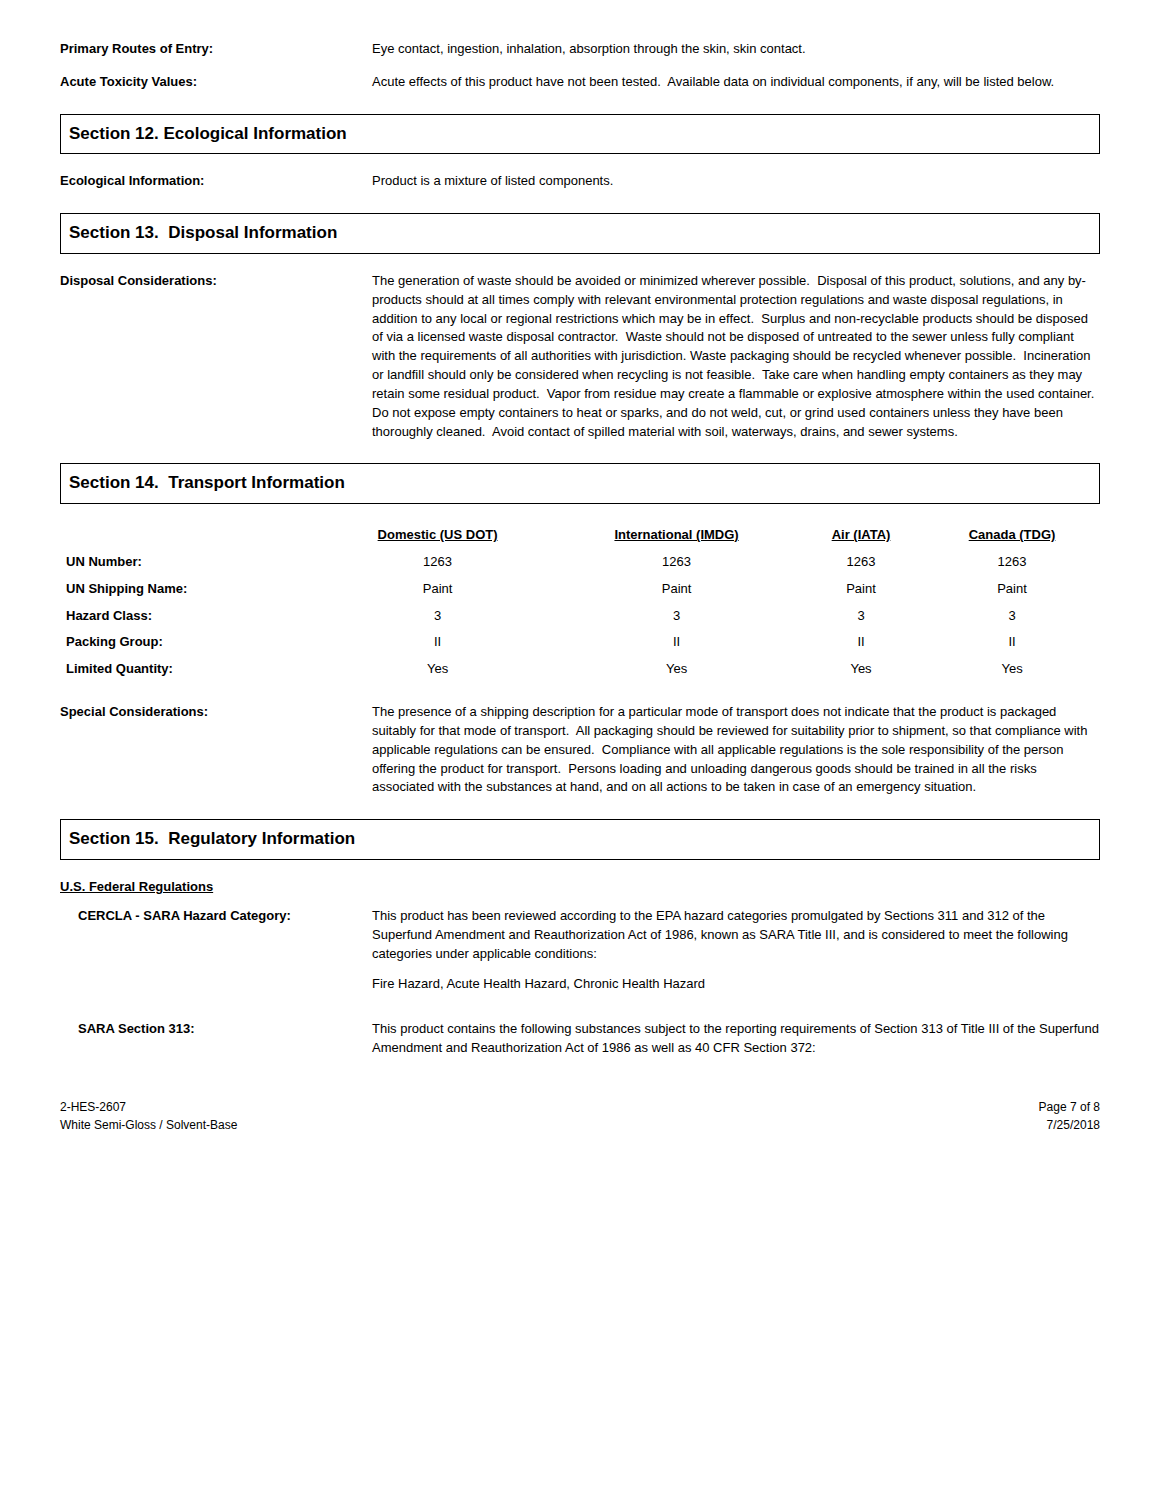Primary Routes of Entry:
Eye contact, ingestion, inhalation, absorption through the skin, skin contact.
Acute Toxicity Values:
Acute effects of this product have not been tested. Available data on individual components, if any, will be listed below.
Section 12. Ecological Information
Ecological Information:
Product is a mixture of listed components.
Section 13. Disposal Information
Disposal Considerations:
The generation of waste should be avoided or minimized wherever possible. Disposal of this product, solutions, and any by-products should at all times comply with relevant environmental protection regulations and waste disposal regulations, in addition to any local or regional restrictions which may be in effect. Surplus and non-recyclable products should be disposed of via a licensed waste disposal contractor. Waste should not be disposed of untreated to the sewer unless fully compliant with the requirements of all authorities with jurisdiction. Waste packaging should be recycled whenever possible. Incineration or landfill should only be considered when recycling is not feasible. Take care when handling empty containers as they may retain some residual product. Vapor from residue may create a flammable or explosive atmosphere within the used container. Do not expose empty containers to heat or sparks, and do not weld, cut, or grind used containers unless they have been thoroughly cleaned. Avoid contact of spilled material with soil, waterways, drains, and sewer systems.
Section 14. Transport Information
| | Domestic (US DOT) | International (IMDG) | Air (IATA) | Canada (TDG) |
| --- | --- | --- | --- | --- |
| UN Number: | 1263 | 1263 | 1263 | 1263 |
| UN Shipping Name: | Paint | Paint | Paint | Paint |
| Hazard Class: | 3 | 3 | 3 | 3 |
| Packing Group: | II | II | II | II |
| Limited Quantity: | Yes | Yes | Yes | Yes |
Special Considerations:
The presence of a shipping description for a particular mode of transport does not indicate that the product is packaged suitably for that mode of transport. All packaging should be reviewed for suitability prior to shipment, so that compliance with applicable regulations can be ensured. Compliance with all applicable regulations is the sole responsibility of the person offering the product for transport. Persons loading and unloading dangerous goods should be trained in all the risks associated with the substances at hand, and on all actions to be taken in case of an emergency situation.
Section 15. Regulatory Information
U.S. Federal Regulations
CERCLA - SARA Hazard Category:
This product has been reviewed according to the EPA hazard categories promulgated by Sections 311 and 312 of the Superfund Amendment and Reauthorization Act of 1986, known as SARA Title III, and is considered to meet the following categories under applicable conditions:
Fire Hazard, Acute Health Hazard, Chronic Health Hazard
SARA Section 313:
This product contains the following substances subject to the reporting requirements of Section 313 of Title III of the Superfund Amendment and Reauthorization Act of 1986 as well as 40 CFR Section 372:
2-HES-2607
White Semi-Gloss / Solvent-Base
Page 7 of 8
7/25/2018